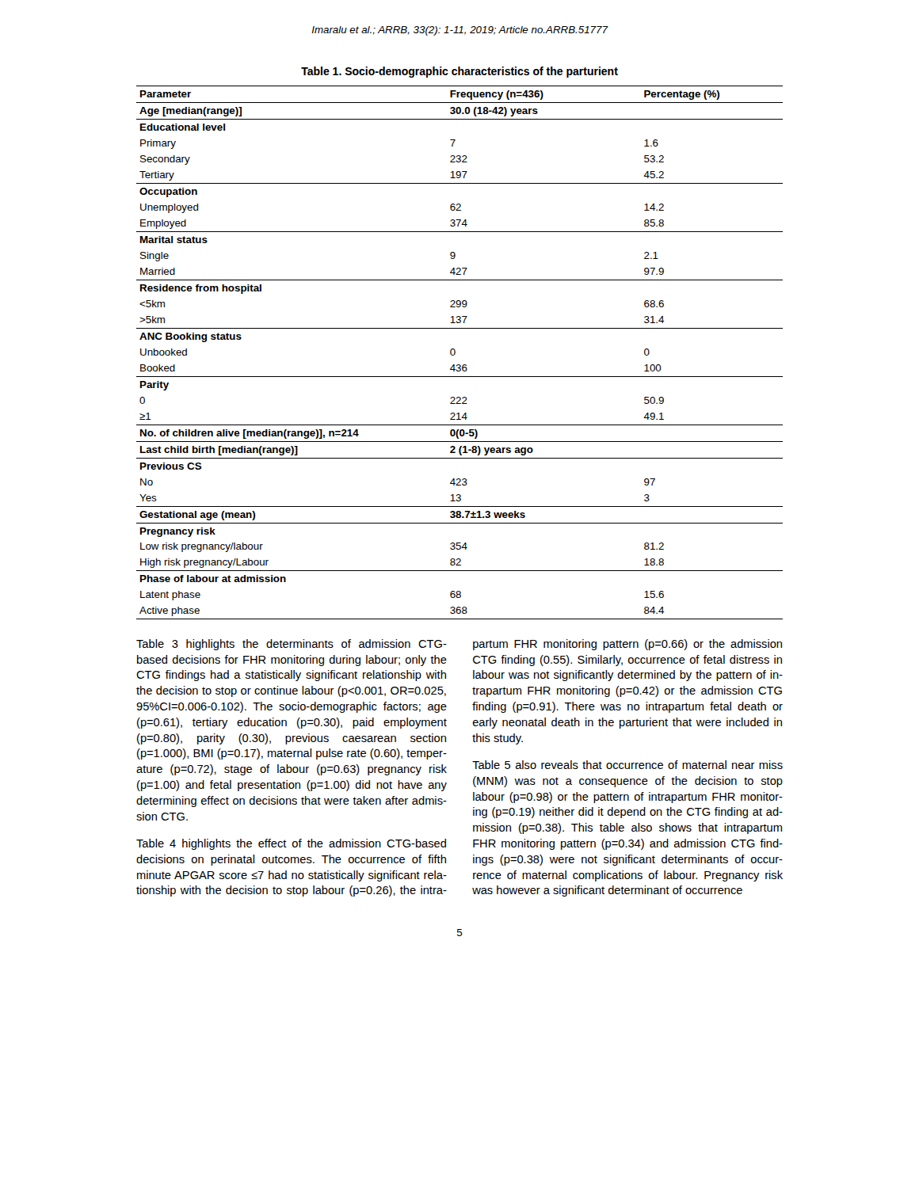Imaralu et al.; ARRB, 33(2): 1-11, 2019; Article no.ARRB.51777
Table 1. Socio-demographic characteristics of the parturient
| Parameter | Frequency (n=436) | Percentage (%) |
| --- | --- | --- |
| Age [median(range)] | 30.0 (18-42) years |
| Educational level | | |
| Primary | 7 | 1.6 |
| Secondary | 232 | 53.2 |
| Tertiary | 197 | 45.2 |
| Occupation | | |
| Unemployed | 62 | 14.2 |
| Employed | 374 | 85.8 |
| Marital status | | |
| Single | 9 | 2.1 |
| Married | 427 | 97.9 |
| Residence from hospital | | |
| <5km | 299 | 68.6 |
| >5km | 137 | 31.4 |
| ANC Booking status | | |
| Unbooked | 0 | 0 |
| Booked | 436 | 100 |
| Parity | | |
| 0 | 222 | 50.9 |
| ≥1 | 214 | 49.1 |
| No. of children alive [median(range)], n=214 | 0(0-5) |
| Last child birth [median(range)] | 2 (1-8) years ago |
| Previous CS | | |
| No | 423 | 97 |
| Yes | 13 | 3 |
| Gestational age (mean) | 38.7±1.3 weeks |
| Pregnancy risk | | |
| Low risk pregnancy/labour | 354 | 81.2 |
| High risk pregnancy/Labour | 82 | 18.8 |
| Phase of labour at admission | | |
| Latent phase | 68 | 15.6 |
| Active phase | 368 | 84.4 |
Table 3 highlights the determinants of admission CTG-based decisions for FHR monitoring during labour; only the CTG findings had a statistically significant relationship with the decision to stop or continue labour (p<0.001, OR=0.025, 95%CI=0.006-0.102). The socio-demographic factors; age (p=0.61), tertiary education (p=0.30), paid employment (p=0.80), parity (0.30), previous caesarean section (p=1.000), BMI (p=0.17), maternal pulse rate (0.60), temperature (p=0.72), stage of labour (p=0.63) pregnancy risk (p=1.00) and fetal presentation (p=1.00) did not have any determining effect on decisions that were taken after admission CTG.
Table 4 highlights the effect of the admission CTG-based decisions on perinatal outcomes. The occurrence of fifth minute APGAR score ≤7 had no statistically significant relationship with the decision to stop labour (p=0.26), the intrapartum FHR monitoring pattern (p=0.66) or the admission CTG finding (0.55). Similarly, occurrence of fetal distress in labour was not significantly determined by the pattern of intrapartum FHR monitoring (p=0.42) or the admission CTG finding (p=0.91). There was no intrapartum fetal death or early neonatal death in the parturient that were included in this study.
Table 5 also reveals that occurrence of maternal near miss (MNM) was not a consequence of the decision to stop labour (p=0.98) or the pattern of intrapartum FHR monitoring (p=0.19) neither did it depend on the CTG finding at admission (p=0.38). This table also shows that intrapartum FHR monitoring pattern (p=0.34) and admission CTG findings (p=0.38) were not significant determinants of occurrence of maternal complications of labour. Pregnancy risk was however a significant determinant of occurrence
5